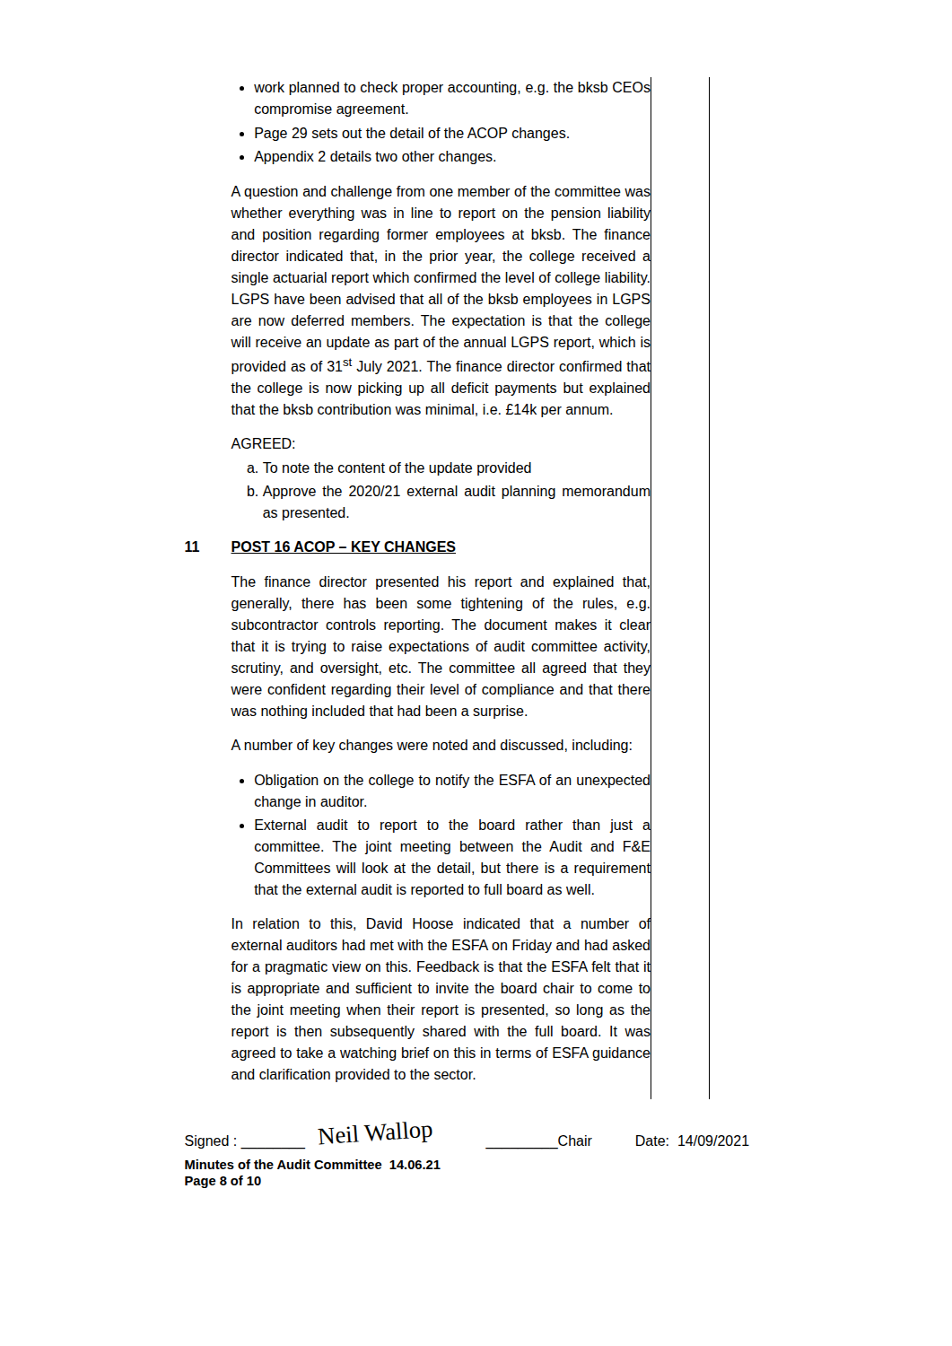| | work planned to check proper accounting, e.g. the bksb CEOs compromise agreement. Page 29 sets out the detail of the ACOP changes. Appendix 2 details two other changes. A question and challenge from one member of the committee was whether everything was in line to report on the pension liability and position regarding former employees at bksb. The finance director indicated that, in the prior year, the college received a single actuarial report which confirmed the level of college liability. LGPS have been advised that all of the bksb employees in LGPS are now deferred members. The expectation is that the college will receive an update as part of the annual LGPS report, which is provided as of 31 st July 2021. The finance director confirmed that the college is now picking up all deficit payments but explained that the bksb contribution was minimal, i.e. £14k per annum. AGREED: To note the content of the update provided Approve the 2020/21 external audit planning memorandum as presented. | | |
| 11 | Post 16 ACOP – Key Changes The finance director presented his report and explained that, generally, there has been some tightening of the rules, e.g. subcontractor controls reporting. The document makes it clear that it is trying to raise expectations of audit committee activity, scrutiny, and oversight, etc. The committee all agreed that they were confident regarding their level of compliance and that there was nothing included that had been a surprise. A number of key changes were noted and discussed, including: Obligation on the college to notify the ESFA of an unexpected change in auditor. External audit to report to the board rather than just a committee. The joint meeting between the Audit and F&E Committees will look at the detail, but there is a requirement that the external audit is reported to full board as well. In relation to this, David Hoose indicated that a number of external auditors had met with the ESFA on Friday and had asked for a pragmatic view on this. Feedback is that the ESFA felt that it is appropriate and sufficient to invite the board chair to come to the joint meeting when their report is presented, so long as the report is then subsequently shared with the full board. It was agreed to take a watching brief on this in terms of ESFA guidance and clarification provided to the sector. | | |
Signed : ________ Neil Wallop _________Chair Date: 14/09/2021
Minutes of the Audit Committee 14.06.21
Page 8 of 10